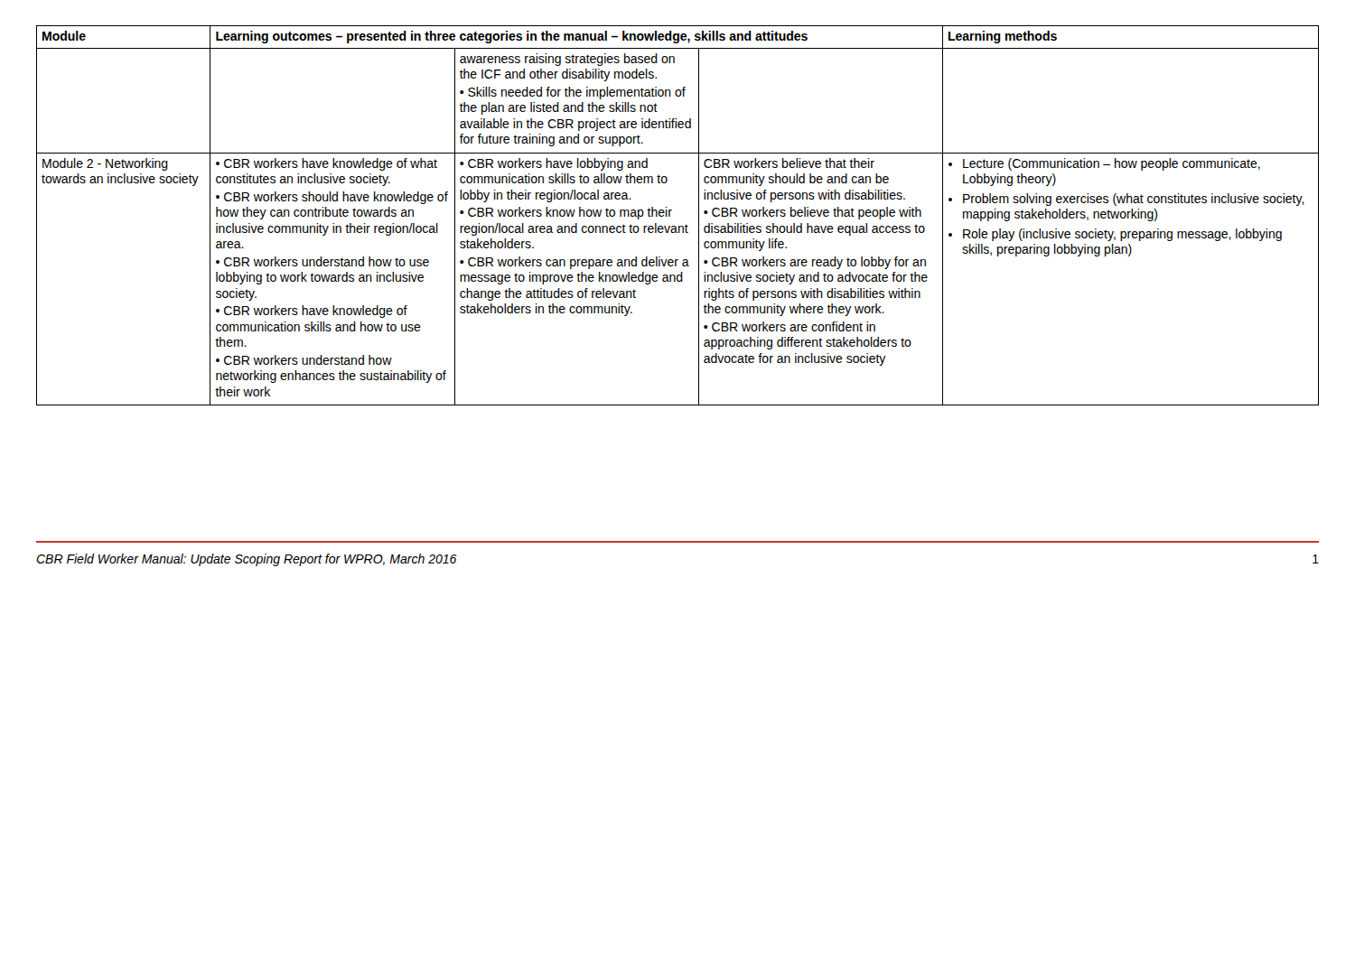| Module | Learning outcomes – presented in three categories in the manual – knowledge, skills and attitudes | Learning methods |
| --- | --- | --- |
| | | awareness raising strategies based on the ICF and other disability models. Skills needed for the implementation of the plan are listed and the skills not available in the CBR project are identified for future training and or support. | | |
| Module 2 - Networking towards an inclusive society | CBR workers have knowledge of what constitutes an inclusive society. CBR workers should have knowledge of how they can contribute towards an inclusive community in their region/local area. CBR workers understand how to use lobbying to work towards an inclusive society. CBR workers have knowledge of communication skills and how to use them. CBR workers understand how networking enhances the sustainability of their work | CBR workers have lobbying and communication skills to allow them to lobby in their region/local area. CBR workers know how to map their region/local area and connect to relevant stakeholders. CBR workers can prepare and deliver a message to improve the knowledge and change the attitudes of relevant stakeholders in the community. | CBR workers believe that their community should be and can be inclusive of persons with disabilities. CBR workers believe that people with disabilities should have equal access to community life. CBR workers are ready to lobby for an inclusive society and to advocate for the rights of persons with disabilities within the community where they work. CBR workers are confident in approaching different stakeholders to advocate for an inclusive society | Lecture (Communication – how people communicate, Lobbying theory) Problem solving exercises (what constitutes inclusive society, mapping stakeholders, networking) Role play (inclusive society, preparing message, lobbying skills, preparing lobbying plan) |
CBR Field Worker Manual: Update Scoping Report for WPRO, March 2016 1